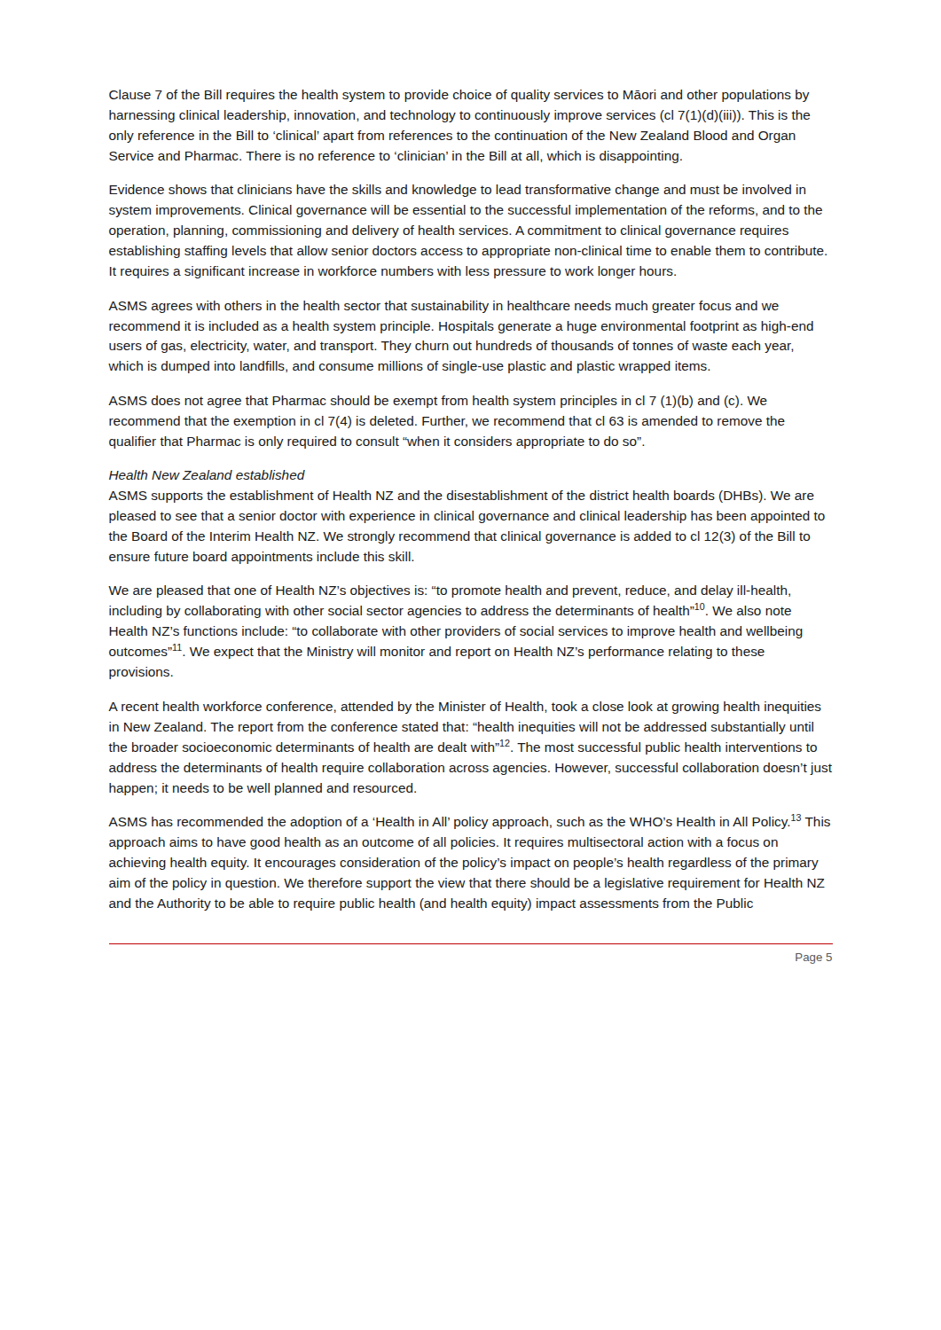Clause 7 of the Bill requires the health system to provide choice of quality services to Māori and other populations by harnessing clinical leadership, innovation, and technology to continuously improve services (cl 7(1)(d)(iii)). This is the only reference in the Bill to ‘clinical’ apart from references to the continuation of the New Zealand Blood and Organ Service and Pharmac. There is no reference to ‘clinician’ in the Bill at all, which is disappointing.
Evidence shows that clinicians have the skills and knowledge to lead transformative change and must be involved in system improvements. Clinical governance will be essential to the successful implementation of the reforms, and to the operation, planning, commissioning and delivery of health services. A commitment to clinical governance requires establishing staffing levels that allow senior doctors access to appropriate non-clinical time to enable them to contribute. It requires a significant increase in workforce numbers with less pressure to work longer hours.
ASMS agrees with others in the health sector that sustainability in healthcare needs much greater focus and we recommend it is included as a health system principle. Hospitals generate a huge environmental footprint as high-end users of gas, electricity, water, and transport. They churn out hundreds of thousands of tonnes of waste each year, which is dumped into landfills, and consume millions of single-use plastic and plastic wrapped items.
ASMS does not agree that Pharmac should be exempt from health system principles in cl 7 (1)(b) and (c). We recommend that the exemption in cl 7(4) is deleted. Further, we recommend that cl 63 is amended to remove the qualifier that Pharmac is only required to consult “when it considers appropriate to do so”.
Health New Zealand established
ASMS supports the establishment of Health NZ and the disestablishment of the district health boards (DHBs). We are pleased to see that a senior doctor with experience in clinical governance and clinical leadership has been appointed to the Board of the Interim Health NZ. We strongly recommend that clinical governance is added to cl 12(3) of the Bill to ensure future board appointments include this skill.
We are pleased that one of Health NZ’s objectives is: “to promote health and prevent, reduce, and delay ill-health, including by collaborating with other social sector agencies to address the determinants of health”10. We also note Health NZ’s functions include: “to collaborate with other providers of social services to improve health and wellbeing outcomes”11. We expect that the Ministry will monitor and report on Health NZ’s performance relating to these provisions.
A recent health workforce conference, attended by the Minister of Health, took a close look at growing health inequities in New Zealand. The report from the conference stated that: “health inequities will not be addressed substantially until the broader socioeconomic determinants of health are dealt with”12. The most successful public health interventions to address the determinants of health require collaboration across agencies. However, successful collaboration doesn’t just happen; it needs to be well planned and resourced.
ASMS has recommended the adoption of a ‘Health in All’ policy approach, such as the WHO’s Health in All Policy.13 This approach aims to have good health as an outcome of all policies. It requires multisectoral action with a focus on achieving health equity. It encourages consideration of the policy’s impact on people’s health regardless of the primary aim of the policy in question. We therefore support the view that there should be a legislative requirement for Health NZ and the Authority to be able to require public health (and health equity) impact assessments from the Public
Page 5